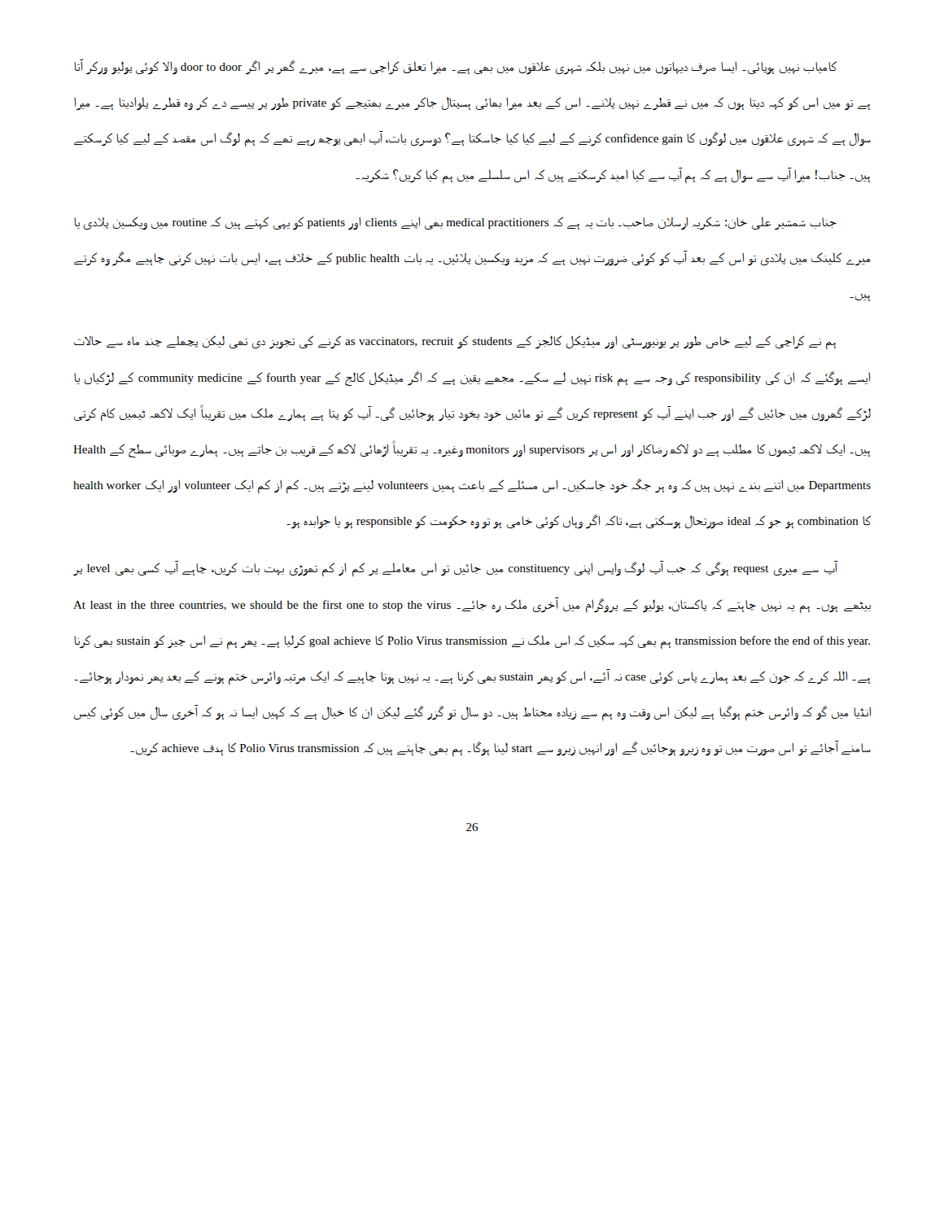کامیاب نہیں ہوپائی۔ ایسا صرف دیہاتوں میں نہیں بلکہ شہری علاقوں میں بھی ہے۔ میرا تعلق کراچی سے ہے، میرے گھر پر اگر door to door والا کوئی پولیو ورکر آتا ہے تو میں اس کو کہہ دیتا ہوں کہ میں نے قطرے نہیں پلانے۔ اس کے بعد میرا بھائی ہسپتال جاکر میرے بھتیجے کو private طور پر پیسے دے کر وہ قطرے پلوادیتا ہے۔ میرا سوال ہے کہ شہری علاقوں میں لوگوں کا confidence gain کرنے کے لیے کیا کیا جاسکتا ہے؟ دوسری بات، آپ ابھی پوچھ رہے تھے کہ ہم لوگ اس مقصد کے لیے کیا کرسکتے ہیں۔ جناب! میرا آپ سے سوال ہے کہ ہم آپ سے کیا امید کرسکتے ہیں کہ اس سلسلے میں ہم کیا کریں؟ شکریہ۔
جناب شمشیر علی خان: شکریہ ارسلان صاحب۔ بات یہ ہے کہ medical practitioners بھی اپنے clients اور patients کو یہی کہتے ہیں کہ routine میں ویکسین پلادی یا میرے کلینک میں پلادی تو اس کے بعد آپ کو کوئی ضرورت نہیں ہے کہ مزید ویکسین پلائیں۔ یہ بات public health کے خلاف ہے، ایس بات نہیں کرنی چاہیے مگر وہ کرتے ہیں۔
ہم نے کراچی کے لیے خاص طور پر یونیورسٹی اور میڈیکل کالجز کے students کو as vaccinators, recruit کرنے کی تجویز دی تھی لیکن پچھلے چند ماہ سے حالات ایسے ہوگئے کہ ان کی responsibility کی وجہ سے ہم risk نہیں لے سکے۔ مجھے یقین ہے کہ اگر میڈیکل کالج کے fourth year کے community medicine کے لڑکیاں یا لڑکے گھروں میں جائیں گے اور جب اپنے آپ کو represent کریں گے تو مائیں خود بخود تیار ہوجائیں گی۔ آپ کو پتا ہے ہمارے ملک میں تقریباً ایک لاکھہ ٹیمیں کام کرتی ہیں۔ ایک لاکھہ ٹیموں کا مطلب ہے دو لاکھ رضاکار اور اس پر supervisors اور monitors وغیرہ۔ یہ تقریباً اڑھائی لاکھ کے قریب بن جاتے ہیں۔ ہمارے صوبائی سطح کے Health Departments میں اتنے بندے نہیں ہیں کہ وہ ہر جگہ خود جاسکیں۔ اس مسئلے کے باعث ہمیں volunteers لینے پڑتے ہیں۔ کم از کم ایک volunteer اور ایک health worker کا combination ہو جو کہ ideal صورتحال ہوسکتی ہے، تاکہ اگر وہاں کوئی خامی ہو تو وہ حکومت کو responsible ہو یا جوابدہ ہو۔
آپ سے میری request ہوگی کہ جب آپ لوگ واپس اپنی constituency میں جائیں تو اس معاملے پر کم از کم تھوڑی بہت بات کریں، چاہے آپ کسی بھی level پر بیٹھے ہوں۔ ہم یہ نہیں چاہتے کہ پاکستان، پولیو کے پروگرام میں آخری ملک رہ جائے۔ At least in the three countries, we should be the first one to stop the virus transmission before the end of this year. ہم بھی کہہ سکیں کہ اس ملک نے Polio Virus transmission کا goal achieve کرلیا ہے۔ پھر ہم نے اس چیز کو sustain بھی کرنا ہے۔ اللہ کرے کہ جون کے بعد ہمارے پاس کوئی case نہ آئے، اس کو پھر sustain بھی کرنا ہے۔ یہ نہیں ہونا چاہیے کہ ایک مرتبہ وائرس ختم ہونے کے بعد پھر نمودار ہوجائے۔ انڈیا میں گو کہ وائرس ختم ہوگیا ہے لیکن اس وقت وہ ہم سے زیادہ محتاط ہیں۔ دو سال تو گزر گئے لیکن ان کا خیال ہے کہ کہیں ایسا نہ ہو کہ آخری سال میں کوئی کیس سامنے آجائے تو اس صورت میں تو وہ زیرو ہوجائیں گے اور انہیں زیرو سے start لینا ہوگا۔ ہم بھی چاہتے ہیں کہ Polio Virus transmission کا ہدف achieve کریں۔
26